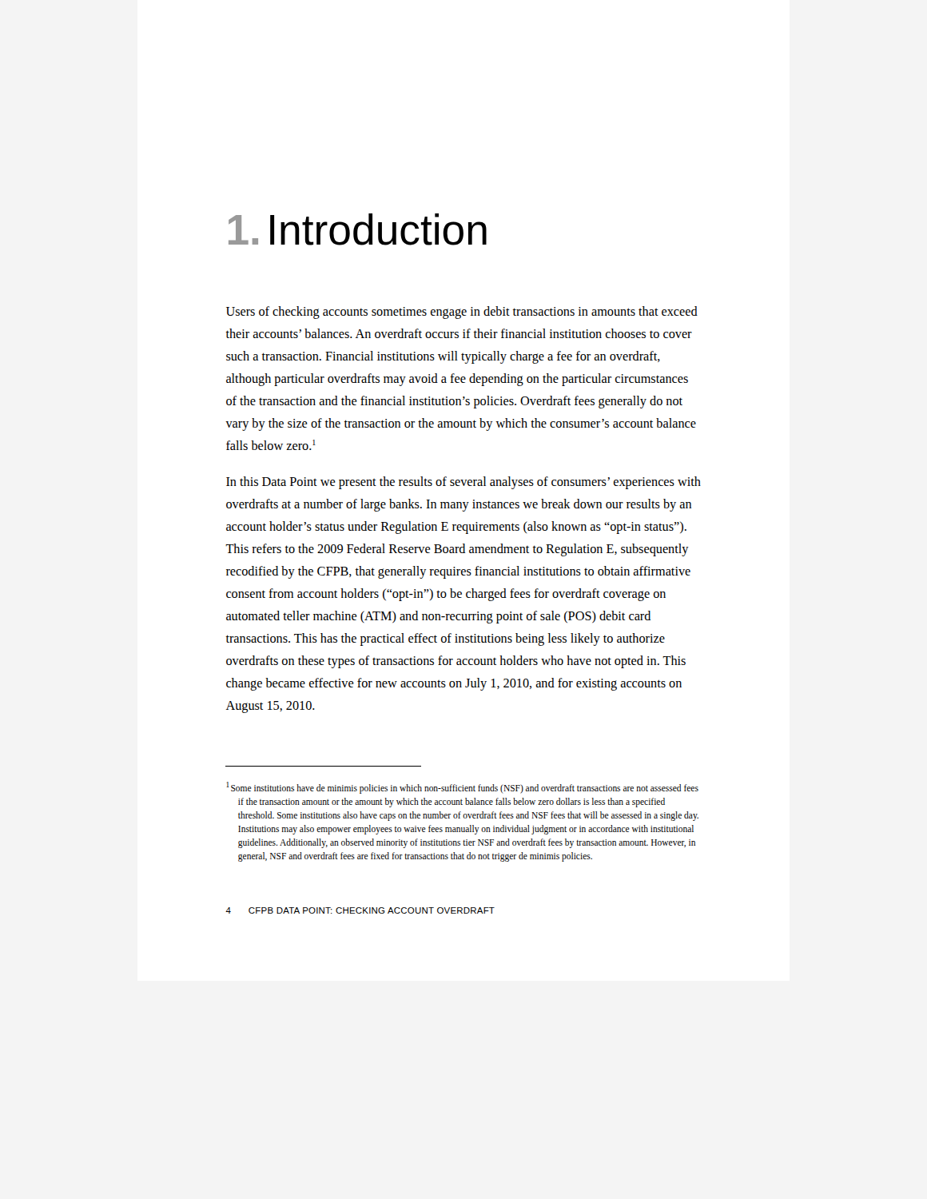1. Introduction
Users of checking accounts sometimes engage in debit transactions in amounts that exceed their accounts’ balances. An overdraft occurs if their financial institution chooses to cover such a transaction. Financial institutions will typically charge a fee for an overdraft, although particular overdrafts may avoid a fee depending on the particular circumstances of the transaction and the financial institution’s policies. Overdraft fees generally do not vary by the size of the transaction or the amount by which the consumer’s account balance falls below zero.1
In this Data Point we present the results of several analyses of consumers’ experiences with overdrafts at a number of large banks. In many instances we break down our results by an account holder’s status under Regulation E requirements (also known as “opt-in status”). This refers to the 2009 Federal Reserve Board amendment to Regulation E, subsequently recodified by the CFPB, that generally requires financial institutions to obtain affirmative consent from account holders (“opt-in”) to be charged fees for overdraft coverage on automated teller machine (ATM) and non-recurring point of sale (POS) debit card transactions. This has the practical effect of institutions being less likely to authorize overdrafts on these types of transactions for account holders who have not opted in. This change became effective for new accounts on July 1, 2010, and for existing accounts on August 15, 2010.
1 Some institutions have de minimis policies in which non-sufficient funds (NSF) and overdraft transactions are not assessed fees if the transaction amount or the amount by which the account balance falls below zero dollars is less than a specified threshold. Some institutions also have caps on the number of overdraft fees and NSF fees that will be assessed in a single day. Institutions may also empower employees to waive fees manually on individual judgment or in accordance with institutional guidelines. Additionally, an observed minority of institutions tier NSF and overdraft fees by transaction amount. However, in general, NSF and overdraft fees are fixed for transactions that do not trigger de minimis policies.
4 CFPB DATA POINT: CHECKING ACCOUNT OVERDRAFT